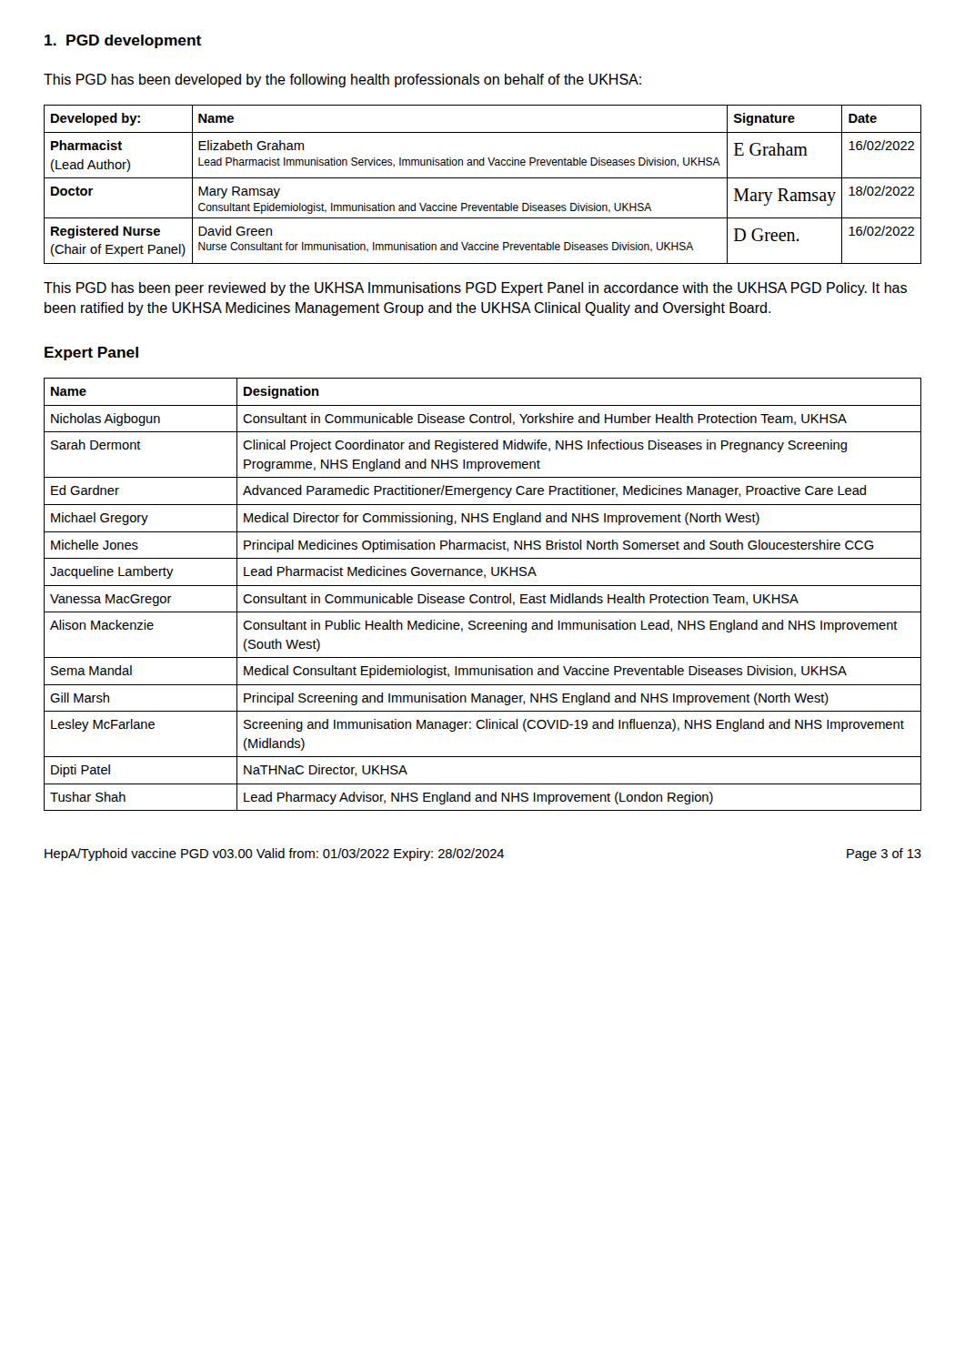1. PGD development
This PGD has been developed by the following health professionals on behalf of the UKHSA:
| Developed by: | Name | Signature | Date |
| --- | --- | --- | --- |
| Pharmacist (Lead Author) | Elizabeth Graham Lead Pharmacist Immunisation Services, Immunisation and Vaccine Preventable Diseases Division, UKHSA | E Graham | 16/02/2022 |
| Doctor | Mary Ramsay Consultant Epidemiologist, Immunisation and Vaccine Preventable Diseases Division, UKHSA | Mary Ramsay | 18/02/2022 |
| Registered Nurse (Chair of Expert Panel) | David Green Nurse Consultant for Immunisation, Immunisation and Vaccine Preventable Diseases Division, UKHSA | D Green. | 16/02/2022 |
This PGD has been peer reviewed by the UKHSA Immunisations PGD Expert Panel in accordance with the UKHSA PGD Policy. It has been ratified by the UKHSA Medicines Management Group and the UKHSA Clinical Quality and Oversight Board.
Expert Panel
| Name | Designation |
| --- | --- |
| Nicholas Aigbogun | Consultant in Communicable Disease Control, Yorkshire and Humber Health Protection Team, UKHSA |
| Sarah Dermont | Clinical Project Coordinator and Registered Midwife, NHS Infectious Diseases in Pregnancy Screening Programme, NHS England and NHS Improvement |
| Ed Gardner | Advanced Paramedic Practitioner/Emergency Care Practitioner, Medicines Manager, Proactive Care Lead |
| Michael Gregory | Medical Director for Commissioning, NHS England and NHS Improvement (North West) |
| Michelle Jones | Principal Medicines Optimisation Pharmacist, NHS Bristol North Somerset and South Gloucestershire CCG |
| Jacqueline Lamberty | Lead Pharmacist Medicines Governance, UKHSA |
| Vanessa MacGregor | Consultant in Communicable Disease Control, East Midlands Health Protection Team, UKHSA |
| Alison Mackenzie | Consultant in Public Health Medicine, Screening and Immunisation Lead, NHS England and NHS Improvement (South West) |
| Sema Mandal | Medical Consultant Epidemiologist, Immunisation and Vaccine Preventable Diseases Division, UKHSA |
| Gill Marsh | Principal Screening and Immunisation Manager, NHS England and NHS Improvement (North West) |
| Lesley McFarlane | Screening and Immunisation Manager: Clinical (COVID-19 and Influenza), NHS England and NHS Improvement (Midlands) |
| Dipti Patel | NaTHNaC Director, UKHSA |
| Tushar Shah | Lead Pharmacy Advisor, NHS England and NHS Improvement (London Region) |
HepA/Typhoid vaccine PGD v03.00 Valid from: 01/03/2022 Expiry: 28/02/2024 Page 3 of 13